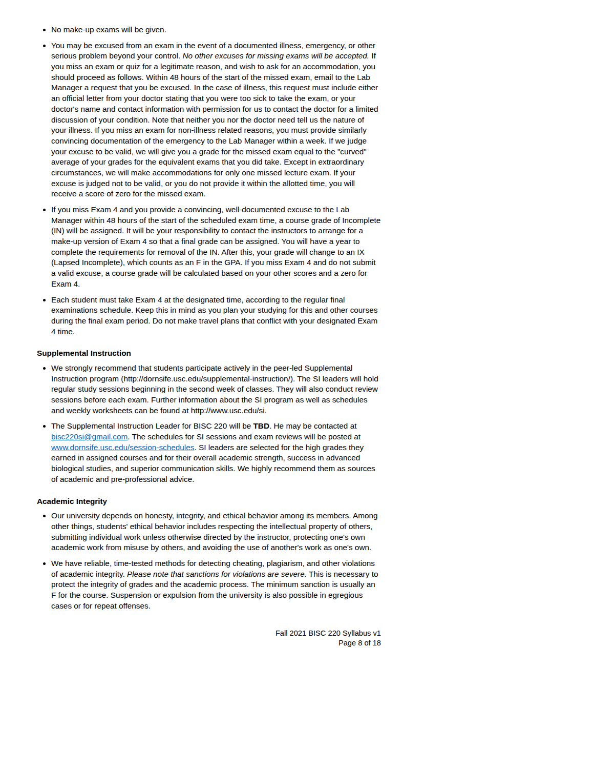No make-up exams will be given.
You may be excused from an exam in the event of a documented illness, emergency, or other serious problem beyond your control. No other excuses for missing exams will be accepted. If you miss an exam or quiz for a legitimate reason, and wish to ask for an accommodation, you should proceed as follows. Within 48 hours of the start of the missed exam, email to the Lab Manager a request that you be excused. In the case of illness, this request must include either an official letter from your doctor stating that you were too sick to take the exam, or your doctor's name and contact information with permission for us to contact the doctor for a limited discussion of your condition. Note that neither you nor the doctor need tell us the nature of your illness. If you miss an exam for non-illness related reasons, you must provide similarly convincing documentation of the emergency to the Lab Manager within a week. If we judge your excuse to be valid, we will give you a grade for the missed exam equal to the "curved" average of your grades for the equivalent exams that you did take. Except in extraordinary circumstances, we will make accommodations for only one missed lecture exam. If your excuse is judged not to be valid, or you do not provide it within the allotted time, you will receive a score of zero for the missed exam.
If you miss Exam 4 and you provide a convincing, well-documented excuse to the Lab Manager within 48 hours of the start of the scheduled exam time, a course grade of Incomplete (IN) will be assigned. It will be your responsibility to contact the instructors to arrange for a make-up version of Exam 4 so that a final grade can be assigned. You will have a year to complete the requirements for removal of the IN. After this, your grade will change to an IX (Lapsed Incomplete), which counts as an F in the GPA. If you miss Exam 4 and do not submit a valid excuse, a course grade will be calculated based on your other scores and a zero for Exam 4.
Each student must take Exam 4 at the designated time, according to the regular final examinations schedule. Keep this in mind as you plan your studying for this and other courses during the final exam period. Do not make travel plans that conflict with your designated Exam 4 time.
Supplemental Instruction
We strongly recommend that students participate actively in the peer-led Supplemental Instruction program (http://dornsife.usc.edu/supplemental-instruction/). The SI leaders will hold regular study sessions beginning in the second week of classes. They will also conduct review sessions before each exam. Further information about the SI program as well as schedules and weekly worksheets can be found at http://www.usc.edu/si.
The Supplemental Instruction Leader for BISC 220 will be TBD. He may be contacted at bisc220si@gmail.com. The schedules for SI sessions and exam reviews will be posted at www.dornsife.usc.edu/session-schedules. SI leaders are selected for the high grades they earned in assigned courses and for their overall academic strength, success in advanced biological studies, and superior communication skills. We highly recommend them as sources of academic and pre-professional advice.
Academic Integrity
Our university depends on honesty, integrity, and ethical behavior among its members. Among other things, students' ethical behavior includes respecting the intellectual property of others, submitting individual work unless otherwise directed by the instructor, protecting one's own academic work from misuse by others, and avoiding the use of another's work as one's own.
We have reliable, time-tested methods for detecting cheating, plagiarism, and other violations of academic integrity. Please note that sanctions for violations are severe. This is necessary to protect the integrity of grades and the academic process. The minimum sanction is usually an F for the course. Suspension or expulsion from the university is also possible in egregious cases or for repeat offenses.
Fall 2021 BISC 220 Syllabus v1
Page 8 of 18